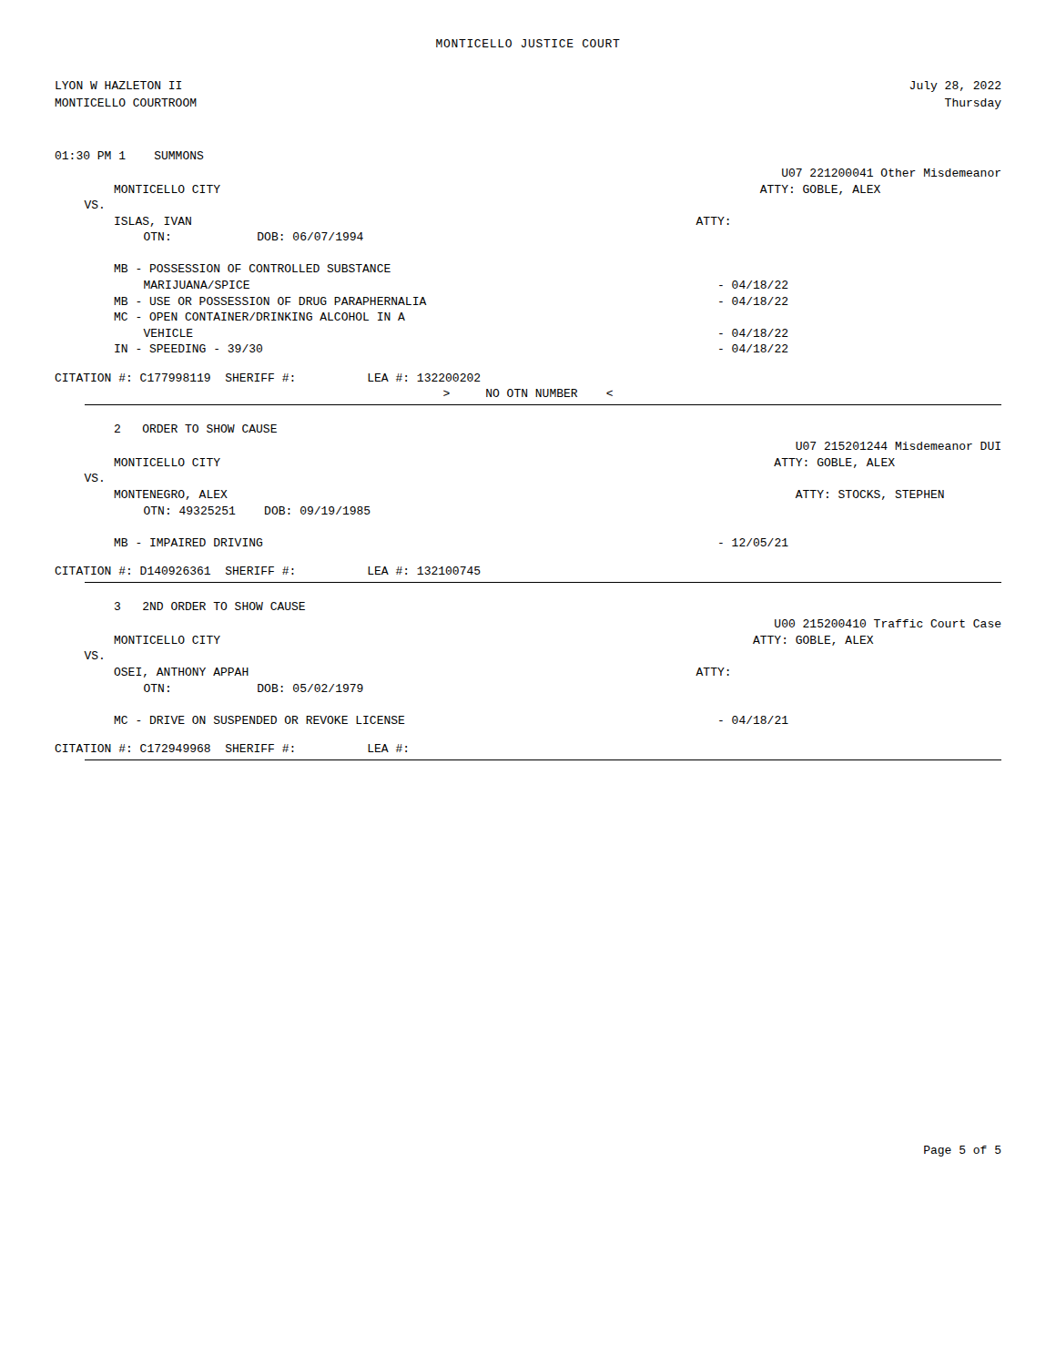MONTICELLO JUSTICE COURT
LYON W HAZLETON II July 28, 2022
MONTICELLO COURTROOM Thursday
01:30 PM 1 SUMMONS
U07 221200041 Other Misdemeanor
MONTICELLO CITY ATTY: GOBLE, ALEX
VS.
ISLAS, IVAN ATTY:
OTN: DOB: 06/07/1994
MB - POSSESSION OF CONTROLLED SUBSTANCE
MARIJUANA/SPICE - 04/18/22
MB - USE OR POSSESSION OF DRUG PARAPHERNALIA - 04/18/22
MC - OPEN CONTAINER/DRINKING ALCOHOL IN A
VEHICLE - 04/18/22
IN - SPEEDING - 39/30 - 04/18/22
CITATION #: C177998119 SHERIFF #: LEA #: 132200202
> NO OTN NUMBER <
2 ORDER TO SHOW CAUSE
U07 215201244 Misdemeanor DUI
MONTICELLO CITY ATTY: GOBLE, ALEX
VS.
MONTENEGRO, ALEX ATTY: STOCKS, STEPHEN
OTN: 49325251 DOB: 09/19/1985
MB - IMPAIRED DRIVING - 12/05/21
CITATION #: D140926361 SHERIFF #: LEA #: 132100745
3 2ND ORDER TO SHOW CAUSE
U00 215200410 Traffic Court Case
MONTICELLO CITY ATTY: GOBLE, ALEX
VS.
OSEI, ANTHONY APPAH ATTY:
OTN: DOB: 05/02/1979
MC - DRIVE ON SUSPENDED OR REVOKE LICENSE - 04/18/21
CITATION #: C172949968 SHERIFF #: LEA #:
Page 5 of 5